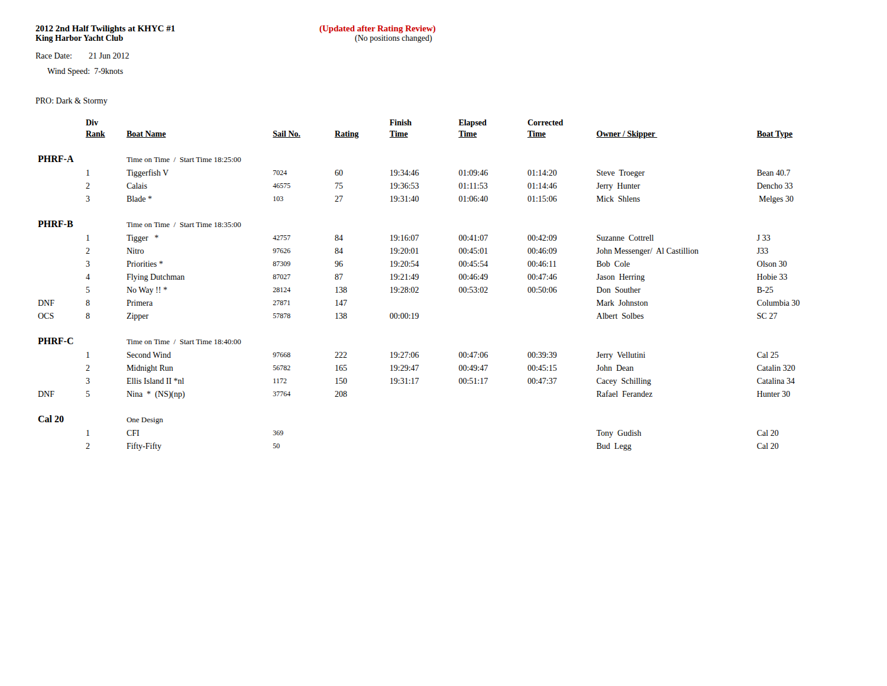2012 2nd Half Twilights at KHYC #1
(Updated after Rating Review)
King Harbor Yacht Club
(No positions changed)
Race Date: 21 Jun 2012
Wind Speed: 7-9knots
PRO: Dark & Stormy
| | Div | | | | Finish | Elapsed | Corrected | | |
| --- | --- | --- | --- | --- | --- | --- | --- | --- | --- |
| | Rank | Boat Name | Sail No. | Rating | Time | Time | Time | Owner / Skipper | Boat Type |
| PHRF-A | Time on Time / Start Time 18:25:00 | |
| | 1 | Tiggerfish V | 7024 | 60 | 19:34:46 | 01:09:46 | 01:14:20 | Steve Troeger | Bean 40.7 |
| | 2 | Calais | 46575 | 75 | 19:36:53 | 01:11:53 | 01:14:46 | Jerry Hunter | Dencho 33 |
| | 3 | Blade * | 103 | 27 | 19:31:40 | 01:06:40 | 01:15:06 | Mick Shlens | Melges 30 |
| PHRF-B | Time on Time / Start Time 18:35:00 | |
| | 1 | Tigger * | 42757 | 84 | 19:16:07 | 00:41:07 | 00:42:09 | Suzanne Cottrell | J 33 |
| | 2 | Nitro | 97626 | 84 | 19:20:01 | 00:45:01 | 00:46:09 | John Messenger/ Al Castillion | J33 |
| | 3 | Priorities * | 87309 | 96 | 19:20:54 | 00:45:54 | 00:46:11 | Bob Cole | Olson 30 |
| | 4 | Flying Dutchman | 87027 | 87 | 19:21:49 | 00:46:49 | 00:47:46 | Jason Herring | Hobie 33 |
| | 5 | No Way !! * | 28124 | 138 | 19:28:02 | 00:53:02 | 00:50:06 | Don Souther | B-25 |
| DNF | 8 | Primera | 27871 | 147 | | | | Mark Johnston | Columbia 30 |
| OCS | 8 | Zipper | 57878 | 138 | 00:00:19 | | | Albert Solbes | SC 27 |
| PHRF-C | Time on Time / Start Time 18:40:00 | |
| | 1 | Second Wind | 97668 | 222 | 19:27:06 | 00:47:06 | 00:39:39 | Jerry Vellutini | Cal 25 |
| | 2 | Midnight Run | 56782 | 165 | 19:29:47 | 00:49:47 | 00:45:15 | John Dean | Catalin 320 |
| | 3 | Ellis Island II *nl | 1172 | 150 | 19:31:17 | 00:51:17 | 00:47:37 | Cacey Schilling | Catalina 34 |
| DNF | 5 | Nina * (NS)(np) | 37764 | 208 | | | | Rafael Ferandez | Hunter 30 |
| Cal 20 | One Design | |
| | 1 | CFI | 369 | | | | | Tony Gudish | Cal 20 |
| | 2 | Fifty-Fifty | 50 | | | | | Bud Legg | Cal 20 |